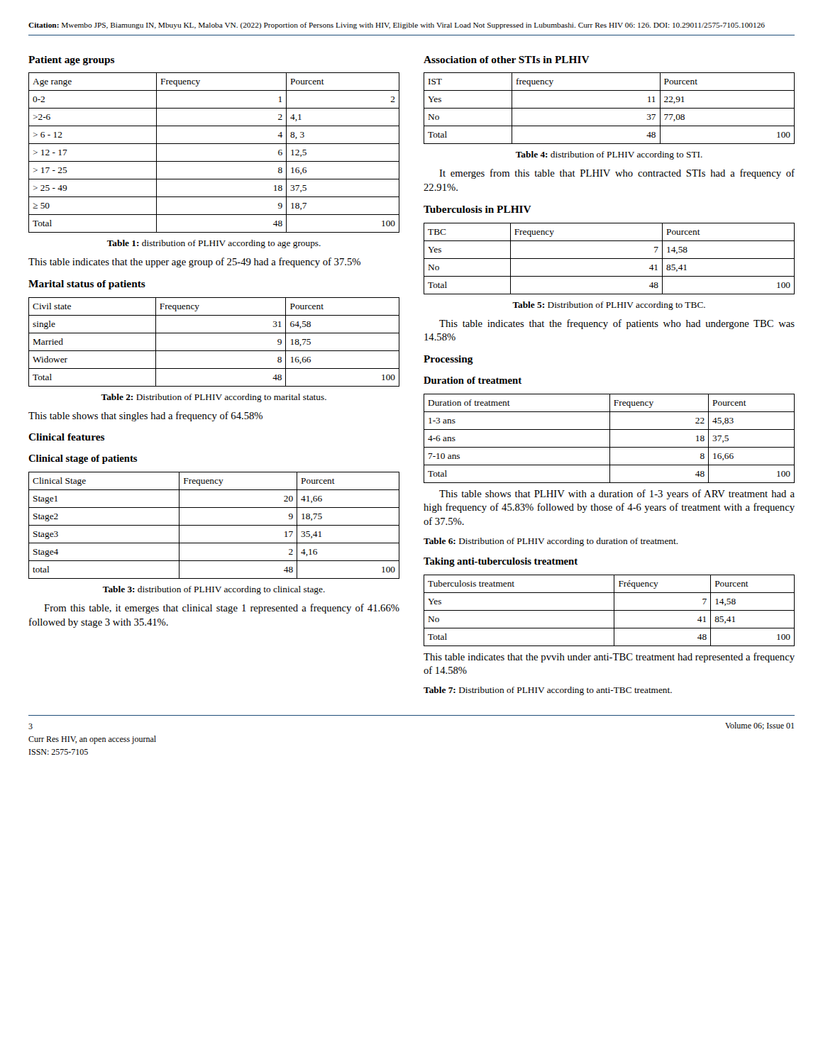Citation: Mwembo JPS, Biamungu IN, Mbuyu KL, Maloba VN. (2022) Proportion of Persons Living with HIV, Eligible with Viral Load Not Suppressed in Lubumbashi. Curr Res HIV 06: 126. DOI: 10.29011/2575-7105.100126
Patient age groups
| Age range | Frequency | Pourcent |
| 0-2 | 1 | 2 |
| >2-6 | 2 | 4,1 |
| > 6 - 12 | 4 | 8, 3 |
| > 12 - 17 | 6 | 12,5 |
| > 17 - 25 | 8 | 16,6 |
| > 25 - 49 | 18 | 37,5 |
| ≥ 50 | 9 | 18,7 |
| Total | 48 | 100 |
Table 1: distribution of PLHIV according to age groups.
This table indicates that the upper age group of 25-49 had a frequency of 37.5%
Marital status of patients
| Civil state | Frequency | Pourcent |
| single | 31 | 64,58 |
| Married | 9 | 18,75 |
| Widower | 8 | 16,66 |
| Total | 48 | 100 |
Table 2: Distribution of PLHIV according to marital status.
This table shows that singles had a frequency of 64.58%
Clinical features
Clinical stage of patients
| Clinical Stage | Frequency | Pourcent |
| Stage1 | 20 | 41,66 |
| Stage2 | 9 | 18,75 |
| Stage3 | 17 | 35,41 |
| Stage4 | 2 | 4,16 |
| total | 48 | 100 |
Table 3: distribution of PLHIV according to clinical stage.
From this table, it emerges that clinical stage 1 represented a frequency of 41.66% followed by stage 3 with 35.41%.
Association of other STIs in PLHIV
| IST | frequency | Pourcent |
| Yes | 11 | 22,91 |
| No | 37 | 77,08 |
| Total | 48 | 100 |
Table 4: distribution of PLHIV according to STI.
It emerges from this table that PLHIV who contracted STIs had a frequency of 22.91%.
Tuberculosis in PLHIV
| TBC | Frequency | Pourcent |
| Yes | 7 | 14,58 |
| No | 41 | 85,41 |
| Total | 48 | 100 |
Table 5: Distribution of PLHIV according to TBC.
This table indicates that the frequency of patients who had undergone TBC was 14.58%
Processing
Duration of treatment
| Duration of treatment | Frequency | Pourcent |
| 1-3 ans | 22 | 45,83 |
| 4-6 ans | 18 | 37,5 |
| 7-10 ans | 8 | 16,66 |
| Total | 48 | 100 |
This table shows that PLHIV with a duration of 1-3 years of ARV treatment had a high frequency of 45.83% followed by those of 4-6 years of treatment with a frequency of 37.5%.
Table 6: Distribution of PLHIV according to duration of treatment.
Taking anti-tuberculosis treatment
| Tuberculosis treatment | Fréquency | Pourcent |
| Yes | 7 | 14,58 |
| No | 41 | 85,41 |
| Total | 48 | 100 |
This table indicates that the pvvih under anti-TBC treatment had represented a frequency of 14.58%
Table 7: Distribution of PLHIV according to anti-TBC treatment.
3
Curr Res HIV, an open access journal
ISSN: 2575-7105
Volume 06; Issue 01